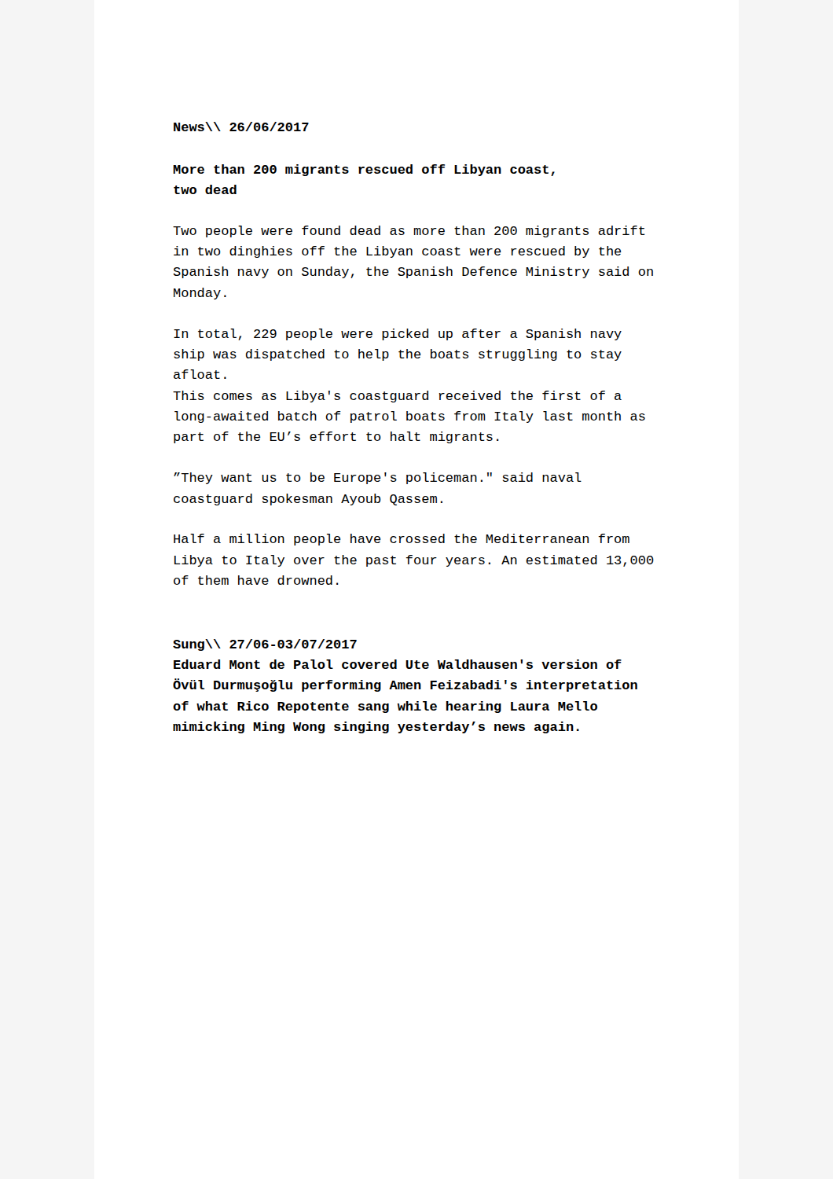News\\ 26/06/2017
More than 200 migrants rescued off Libyan coast,
two dead
Two people were found dead as more than 200 migrants adrift in two dinghies off the Libyan coast were rescued by the Spanish navy on Sunday, the Spanish Defence Ministry said on Monday.
In total, 229 people were picked up after a Spanish navy ship was dispatched to help the boats struggling to stay afloat.
This comes as Libya's coastguard received the first of a long-awaited batch of patrol boats from Italy last month as part of the EU’s effort to halt migrants.
”They want us to be Europe's policeman." said naval coastguard spokesman Ayoub Qassem.
Half a million people have crossed the Mediterranean from Libya to Italy over the past four years. An estimated 13,000 of them have drowned.
Sung\\ 27/06-03/07/2017
Eduard Mont de Palol covered Ute Waldhausen's version of Övül Durmuşoğlu performing Amen Feizabadi's interpretation of what Rico Repotente sang while hearing Laura Mello mimicking Ming Wong singing yesterday’s news again.